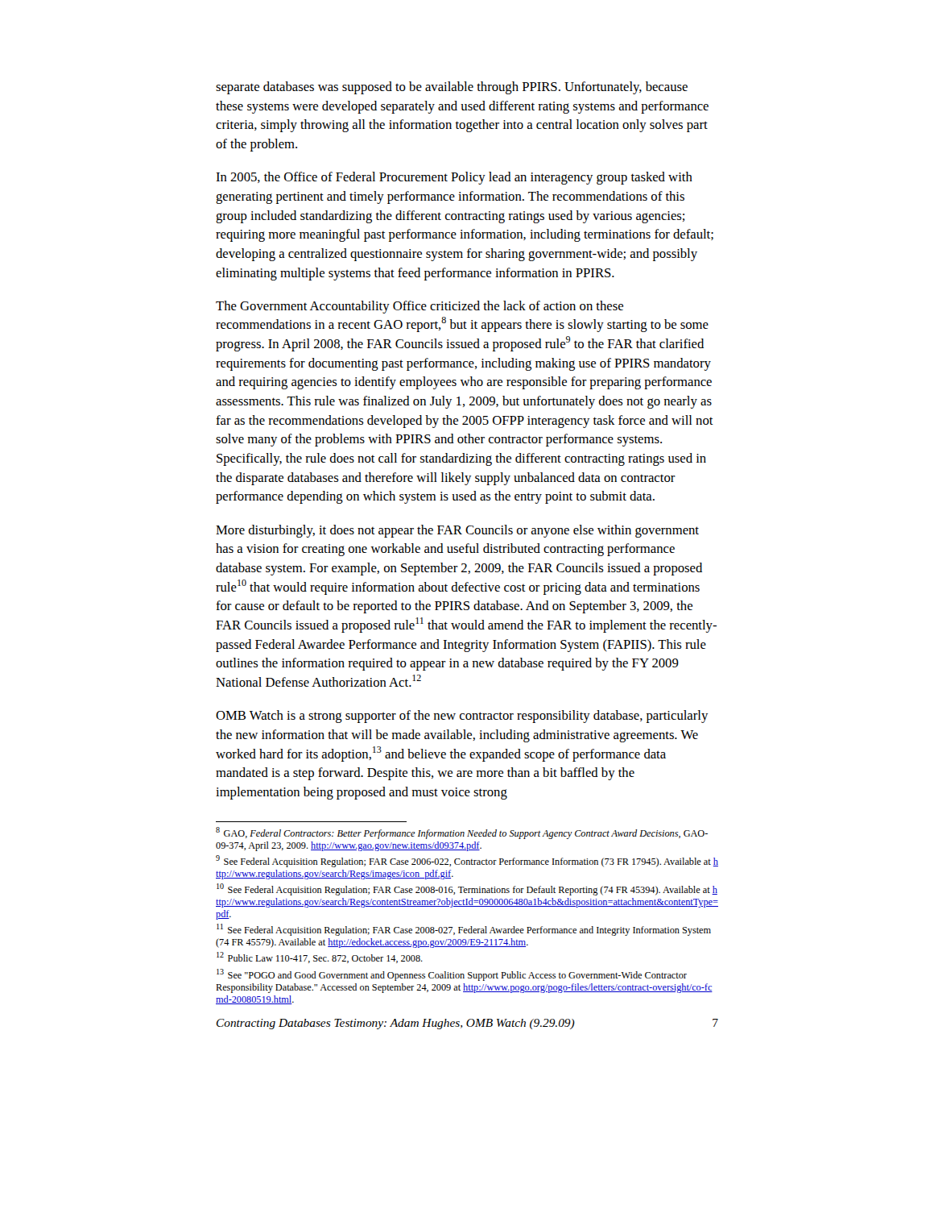separate databases was supposed to be available through PPIRS. Unfortunately, because these systems were developed separately and used different rating systems and performance criteria, simply throwing all the information together into a central location only solves part of the problem.
In 2005, the Office of Federal Procurement Policy lead an interagency group tasked with generating pertinent and timely performance information. The recommendations of this group included standardizing the different contracting ratings used by various agencies; requiring more meaningful past performance information, including terminations for default; developing a centralized questionnaire system for sharing government-wide; and possibly eliminating multiple systems that feed performance information in PPIRS.
The Government Accountability Office criticized the lack of action on these recommendations in a recent GAO report,8 but it appears there is slowly starting to be some progress. In April 2008, the FAR Councils issued a proposed rule9 to the FAR that clarified requirements for documenting past performance, including making use of PPIRS mandatory and requiring agencies to identify employees who are responsible for preparing performance assessments. This rule was finalized on July 1, 2009, but unfortunately does not go nearly as far as the recommendations developed by the 2005 OFPP interagency task force and will not solve many of the problems with PPIRS and other contractor performance systems. Specifically, the rule does not call for standardizing the different contracting ratings used in the disparate databases and therefore will likely supply unbalanced data on contractor performance depending on which system is used as the entry point to submit data.
More disturbingly, it does not appear the FAR Councils or anyone else within government has a vision for creating one workable and useful distributed contracting performance database system. For example, on September 2, 2009, the FAR Councils issued a proposed rule10 that would require information about defective cost or pricing data and terminations for cause or default to be reported to the PPIRS database. And on September 3, 2009, the FAR Councils issued a proposed rule11 that would amend the FAR to implement the recently-passed Federal Awardee Performance and Integrity Information System (FAPIIS). This rule outlines the information required to appear in a new database required by the FY 2009 National Defense Authorization Act.12
OMB Watch is a strong supporter of the new contractor responsibility database, particularly the new information that will be made available, including administrative agreements. We worked hard for its adoption,13 and believe the expanded scope of performance data mandated is a step forward. Despite this, we are more than a bit baffled by the implementation being proposed and must voice strong
8 GAO, Federal Contractors: Better Performance Information Needed to Support Agency Contract Award Decisions, GAO-09-374, April 23, 2009. http://www.gao.gov/new.items/d09374.pdf.
9 See Federal Acquisition Regulation; FAR Case 2006-022, Contractor Performance Information (73 FR 17945). Available at http://www.regulations.gov/search/Regs/images/icon_pdf.gif.
10 See Federal Acquisition Regulation; FAR Case 2008-016, Terminations for Default Reporting (74 FR 45394). Available at http://www.regulations.gov/search/Regs/contentStreamer?objectId=0900006480a1b4cb&disposition=attachment&contentType=pdf.
11 See Federal Acquisition Regulation; FAR Case 2008-027, Federal Awardee Performance and Integrity Information System (74 FR 45579). Available at http://edocket.access.gpo.gov/2009/E9-21174.htm.
12 Public Law 110-417, Sec. 872, October 14, 2008.
13 See "POGO and Good Government and Openness Coalition Support Public Access to Government-Wide Contractor Responsibility Database." Accessed on September 24, 2009 at http://www.pogo.org/pogo-files/letters/contract-oversight/co-fcmd-20080519.html.
Contracting Databases Testimony: Adam Hughes, OMB Watch (9.29.09) 7